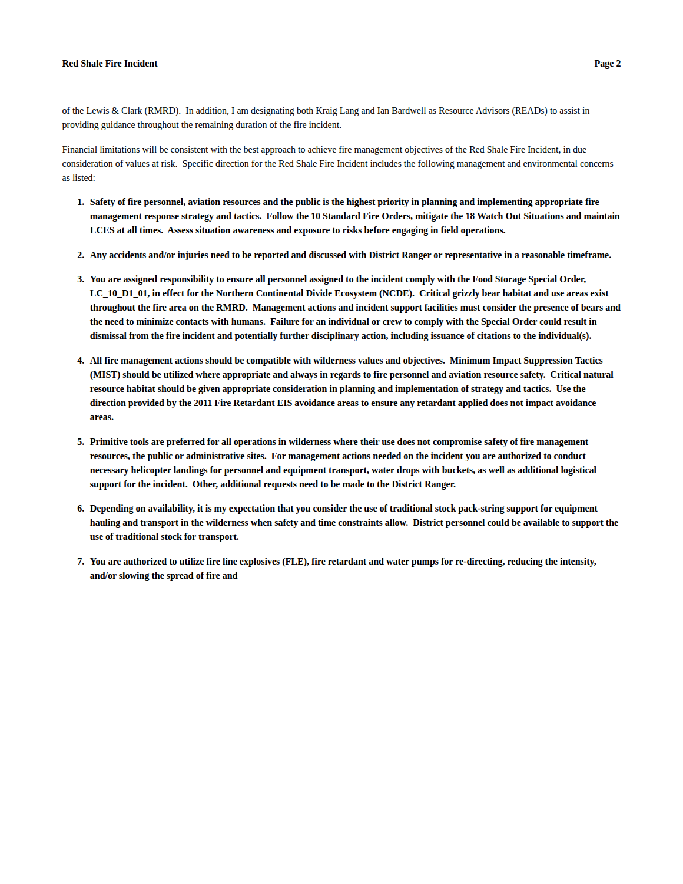Red Shale Fire Incident Page 2
of the Lewis & Clark (RMRD). In addition, I am designating both Kraig Lang and Ian Bardwell as Resource Advisors (READs) to assist in providing guidance throughout the remaining duration of the fire incident.
Financial limitations will be consistent with the best approach to achieve fire management objectives of the Red Shale Fire Incident, in due consideration of values at risk. Specific direction for the Red Shale Fire Incident includes the following management and environmental concerns as listed:
Safety of fire personnel, aviation resources and the public is the highest priority in planning and implementing appropriate fire management response strategy and tactics. Follow the 10 Standard Fire Orders, mitigate the 18 Watch Out Situations and maintain LCES at all times. Assess situation awareness and exposure to risks before engaging in field operations.
Any accidents and/or injuries need to be reported and discussed with District Ranger or representative in a reasonable timeframe.
You are assigned responsibility to ensure all personnel assigned to the incident comply with the Food Storage Special Order, LC_10_D1_01, in effect for the Northern Continental Divide Ecosystem (NCDE). Critical grizzly bear habitat and use areas exist throughout the fire area on the RMRD. Management actions and incident support facilities must consider the presence of bears and the need to minimize contacts with humans. Failure for an individual or crew to comply with the Special Order could result in dismissal from the fire incident and potentially further disciplinary action, including issuance of citations to the individual(s).
All fire management actions should be compatible with wilderness values and objectives. Minimum Impact Suppression Tactics (MIST) should be utilized where appropriate and always in regards to fire personnel and aviation resource safety. Critical natural resource habitat should be given appropriate consideration in planning and implementation of strategy and tactics. Use the direction provided by the 2011 Fire Retardant EIS avoidance areas to ensure any retardant applied does not impact avoidance areas.
Primitive tools are preferred for all operations in wilderness where their use does not compromise safety of fire management resources, the public or administrative sites. For management actions needed on the incident you are authorized to conduct necessary helicopter landings for personnel and equipment transport, water drops with buckets, as well as additional logistical support for the incident. Other, additional requests need to be made to the District Ranger.
Depending on availability, it is my expectation that you consider the use of traditional stock pack-string support for equipment hauling and transport in the wilderness when safety and time constraints allow. District personnel could be available to support the use of traditional stock for transport.
You are authorized to utilize fire line explosives (FLE), fire retardant and water pumps for re-directing, reducing the intensity, and/or slowing the spread of fire and